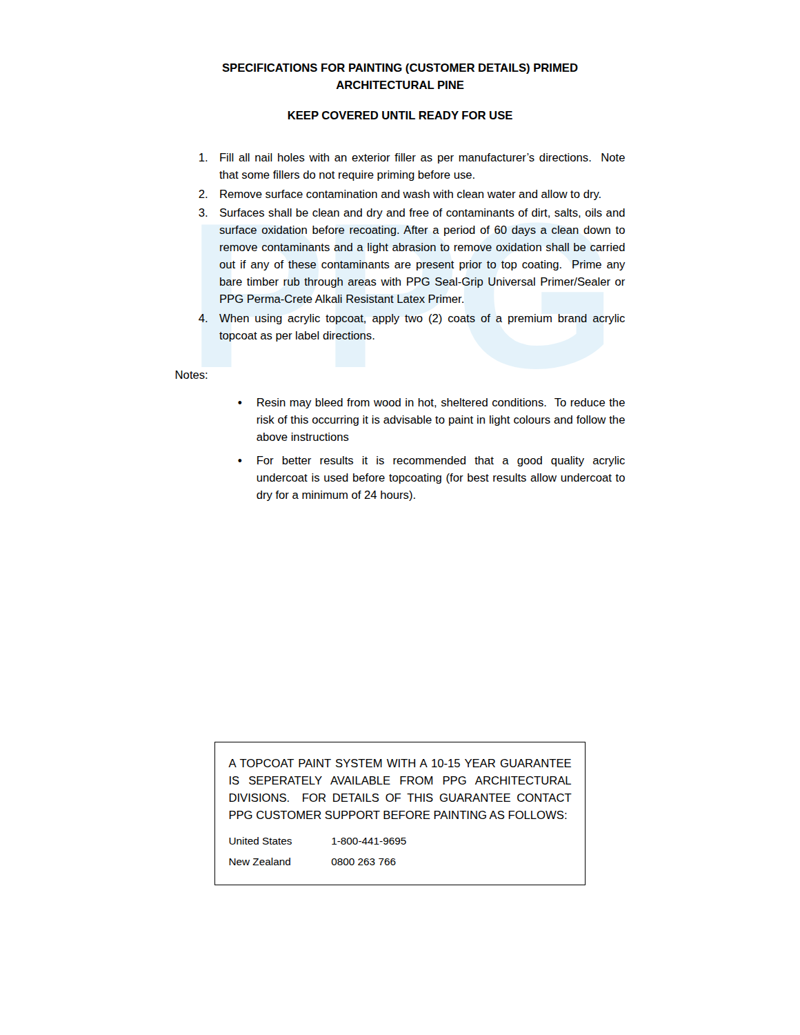PPG
SPECIFICATIONS FOR PAINTING (CUSTOMER DETAILS) PRIMED ARCHITECTURAL PINE KEEP COVERED UNTIL READY FOR USE
Fill all nail holes with an exterior filler as per manufacturer’s directions. Note that some fillers do not require priming before use.
Remove surface contamination and wash with clean water and allow to dry.
Surfaces shall be clean and dry and free of contaminants of dirt, salts, oils and surface oxidation before recoating. After a period of 60 days a clean down to remove contaminants and a light abrasion to remove oxidation shall be carried out if any of these contaminants are present prior to top coating. Prime any bare timber rub through areas with PPG Seal-Grip Universal Primer/Sealer or PPG Perma-Crete Alkali Resistant Latex Primer.
When using acrylic topcoat, apply two (2) coats of a premium brand acrylic topcoat as per label directions.
Notes:
Resin may bleed from wood in hot, sheltered conditions. To reduce the risk of this occurring it is advisable to paint in light colours and follow the above instructions
For better results it is recommended that a good quality acrylic undercoat is used before topcoating (for best results allow undercoat to dry for a minimum of 24 hours).
A TOPCOAT PAINT SYSTEM WITH A 10-15 YEAR GUARANTEE IS SEPERATELY AVAILABLE FROM PPG ARCHITECTURAL DIVISIONS. FOR DETAILS OF THIS GUARANTEE CONTACT PPG CUSTOMER SUPPORT BEFORE PAINTING AS FOLLOWS:
United States1-800-441-9695
New Zealand0800 263 766